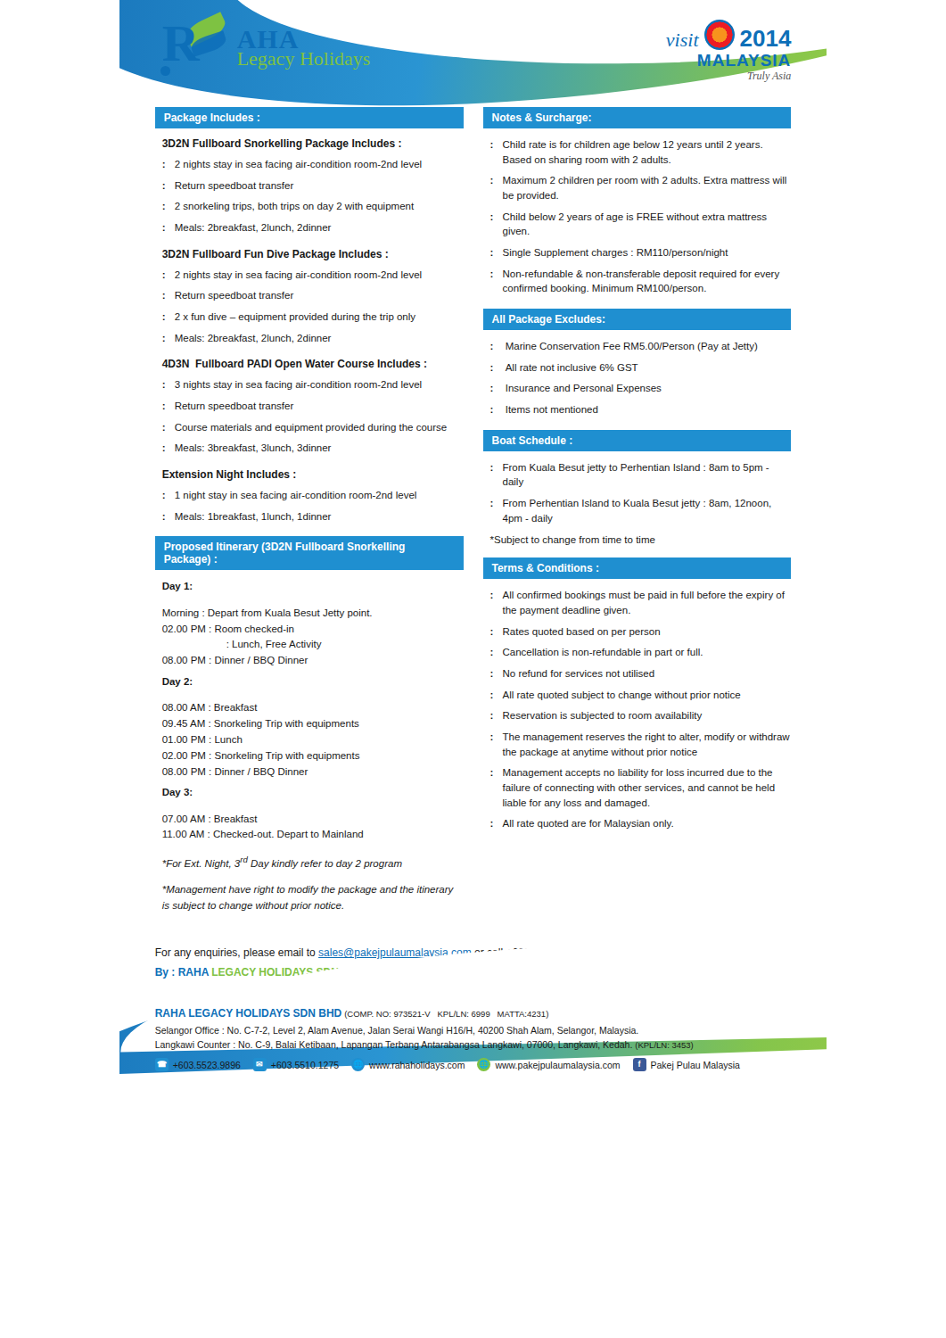R
AHA
Legacy Holidays
visit 2014
MALAYSIA
Truly Asia
Package Includes :
3D2N Fullboard Snorkelling Package Includes :
2 nights stay in sea facing air-condition room-2nd level
Return speedboat transfer
2 snorkeling trips, both trips on day 2 with equipment
Meals: 2breakfast, 2lunch, 2dinner
3D2N Fullboard Fun Dive Package Includes :
2 nights stay in sea facing air-condition room-2nd level
Return speedboat transfer
2 x fun dive – equipment provided during the trip only
Meals: 2breakfast, 2lunch, 2dinner
4D3N Fullboard PADI Open Water Course Includes :
3 nights stay in sea facing air-condition room-2nd level
Return speedboat transfer
Course materials and equipment provided during the course
Meals: 3breakfast, 3lunch, 3dinner
Extension Night Includes :
1 night stay in sea facing air-condition room-2nd level
Meals: 1breakfast, 1lunch, 1dinner
Proposed Itinerary (3D2N Fullboard Snorkelling Package) :
Day 1:
Morning : Depart from Kuala Besut Jetty point.
02.00 PM : Room checked-in
: Lunch, Free Activity
08.00 PM : Dinner / BBQ Dinner
Day 2:
08.00 AM : Breakfast
09.45 AM : Snorkeling Trip with equipments
01.00 PM : Lunch
02.00 PM : Snorkeling Trip with equipments
08.00 PM : Dinner / BBQ Dinner
Day 3:
07.00 AM : Breakfast
11.00 AM : Checked-out. Depart to Mainland
*For Ext. Night, 3rd Day kindly refer to day 2 program
*Management have right to modify the package and the itinerary is subject to change without prior notice.
Notes & Surcharge:
Child rate is for children age below 12 years until 2 years. Based on sharing room with 2 adults.
Maximum 2 children per room with 2 adults. Extra mattress will be provided.
Child below 2 years of age is FREE without extra mattress given.
Single Supplement charges : RM110/person/night
Non-refundable & non-transferable deposit required for every confirmed booking. Minimum RM100/person.
All Package Excludes:
Marine Conservation Fee RM5.00/Person (Pay at Jetty)
All rate not inclusive 6% GST
Insurance and Personal Expenses
Items not mentioned
Boat Schedule :
From Kuala Besut jetty to Perhentian Island : 8am to 5pm - daily
From Perhentian Island to Kuala Besut jetty : 8am, 12noon, 4pm - daily
*Subject to change from time to time
Terms & Conditions :
All confirmed bookings must be paid in full before the expiry of the payment deadline given.
Rates quoted based on per person
Cancellation is non-refundable in part or full.
No refund for services not utilised
All rate quoted subject to change without prior notice
Reservation is subjected to room availability
The management reserves the right to alter, modify or withdraw the package at anytime without prior notice
Management accepts no liability for loss incurred due to the failure of connecting with other services, and cannot be held liable for any loss and damaged.
All rate quoted are for Malaysian only.
For any enquiries, please email to sales@pakejpulaumalaysia.com or call +603 5523 9896.
By : RAHA LEGACY HOLIDAYS SDN BHD
RAHA LEGACY HOLIDAYS SDN BHD (COMP. NO: 973521-V KPL/LN: 6999 MATTA:4231)
Selangor Office : No. C-7-2, Level 2, Alam Avenue, Jalan Serai Wangi H16/H, 40200 Shah Alam, Selangor, Malaysia.
Langkawi Counter : No. C-9, Balai Ketibaan, Lapangan Terbang Antarabangsa Langkawi, 07000, Langkawi, Kedah. (KPL/LN: 3453)
☎+603.5523.9896 ✉+603.5510.1275 🌐www.rahaholidays.com 🌐www.pakejpulaumalaysia.com f Pakej Pulau Malaysia